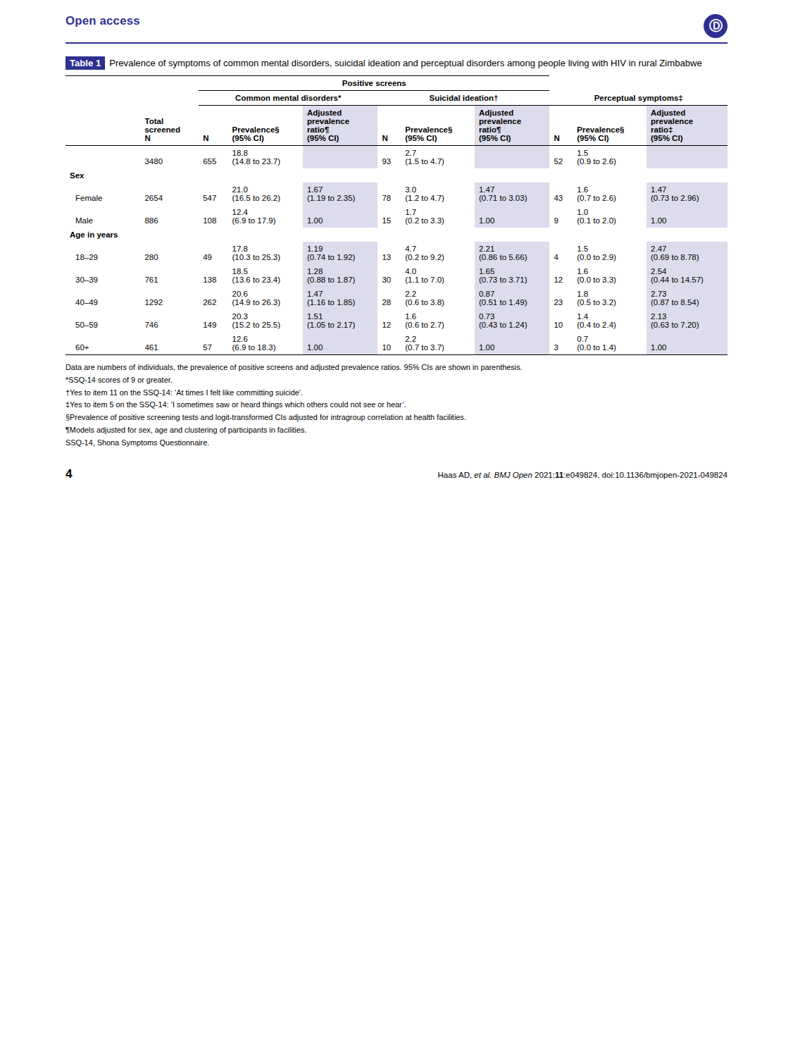Open access
Ⓓ
Table 1 Prevalence of symptoms of common mental disorders, suicidal ideation and perceptual disorders among people living with HIV in rural Zimbabwe
| | Total screened N | Positive screens |
| --- | --- | --- |
| Common mental disorders* | Suicidal ideation† | Perceptual symptoms‡ |
| N | Prevalence§ (95% CI) | Adjusted prevalence ratio¶ (95% CI) | N | Prevalence§ (95% CI) | Adjusted prevalence ratio¶ (95% CI) | N | Prevalence§ (95% CI) | Adjusted prevalence ratio‡ (95% CI) |
| | 3480 | 655 | 18.8 (14.8 to 23.7) | | 93 | 2.7 (1.5 to 4.7) | | 52 | 1.5 (0.9 to 2.6) | |
| Sex | |
| Female | 2654 | 547 | 21.0 (16.5 to 26.2) | 1.67 (1.19 to 2.35) | 78 | 3.0 (1.2 to 4.7) | 1.47 (0.71 to 3.03) | 43 | 1.6 (0.7 to 2.6) | 1.47 (0.73 to 2.96) |
| Male | 886 | 108 | 12.4 (6.9 to 17.9) | 1.00 | 15 | 1.7 (0.2 to 3.3) | 1.00 | 9 | 1.0 (0.1 to 2.0) | 1.00 |
| Age in years | |
| 18–29 | 280 | 49 | 17.8 (10.3 to 25.3) | 1.19 (0.74 to 1.92) | 13 | 4.7 (0.2 to 9.2) | 2.21 (0.86 to 5.66) | 4 | 1.5 (0.0 to 2.9) | 2.47 (0.69 to 8.78) |
| 30–39 | 761 | 138 | 18.5 (13.6 to 23.4) | 1.28 (0.88 to 1.87) | 30 | 4.0 (1.1 to 7.0) | 1.65 (0.73 to 3.71) | 12 | 1.6 (0.0 to 3.3) | 2.54 (0.44 to 14.57) |
| 40–49 | 1292 | 262 | 20.6 (14.9 to 26.3) | 1.47 (1.16 to 1.85) | 28 | 2.2 (0.6 to 3.8) | 0.87 (0.51 to 1.49) | 23 | 1.8 (0.5 to 3.2) | 2.73 (0.87 to 8.54) |
| 50–59 | 746 | 149 | 20.3 (15.2 to 25.5) | 1.51 (1.05 to 2.17) | 12 | 1.6 (0.6 to 2.7) | 0.73 (0.43 to 1.24) | 10 | 1.4 (0.4 to 2.4) | 2.13 (0.63 to 7.20) |
| 60+ | 461 | 57 | 12.6 (6.9 to 18.3) | 1.00 | 10 | 2.2 (0.7 to 3.7) | 1.00 | 3 | 0.7 (0.0 to 1.4) | 1.00 |
Data are numbers of individuals, the prevalence of positive screens and adjusted prevalence ratios. 95% CIs are shown in parenthesis.
*SSQ-14 scores of 9 or greater.
†Yes to item 11 on the SSQ-14: ‘At times I felt like committing suicide’.
‡Yes to item 5 on the SSQ-14: ‘I sometimes saw or heard things which others could not see or hear’.
§Prevalence of positive screening tests and logit-transformed CIs adjusted for intragroup correlation at health facilities.
¶Models adjusted for sex, age and clustering of participants in facilities.
SSQ-14, Shona Symptoms Questionnaire.
4
Haas AD, et al. BMJ Open 2021;11:e049824. doi:10.1136/bmjopen-2021-049824